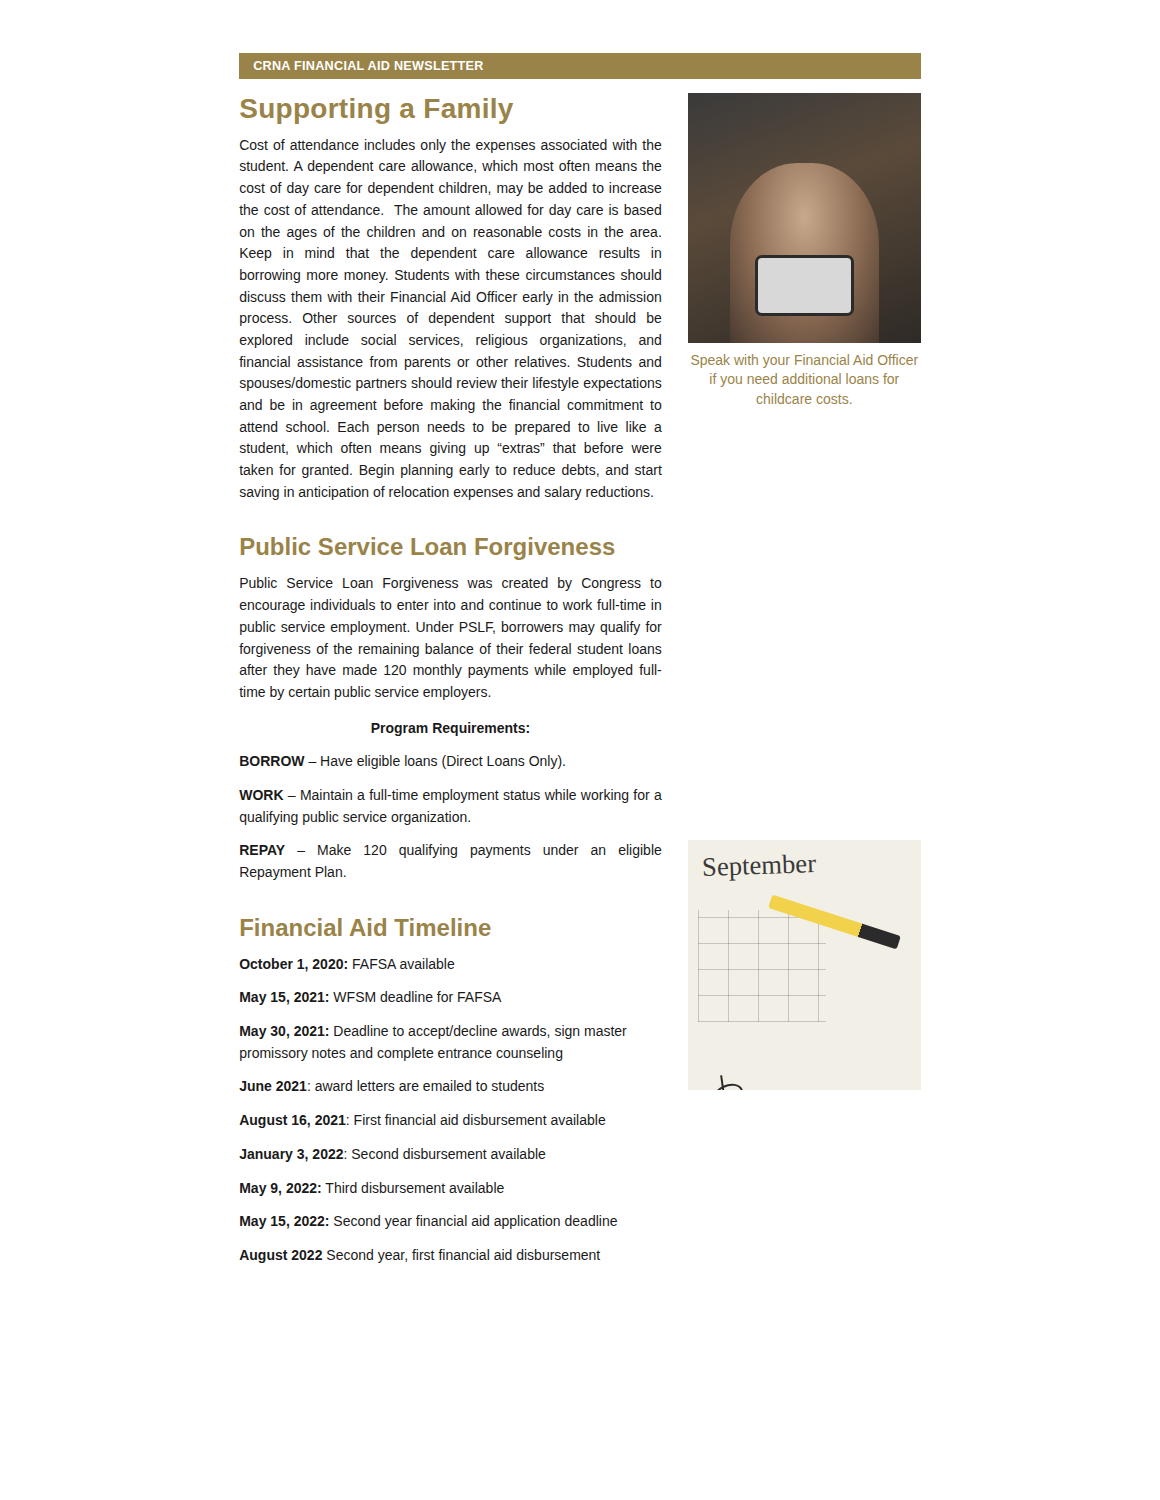CRNA FINANCIAL AID NEWSLETTER
Supporting a Family
Cost of attendance includes only the expenses associated with the student. A dependent care allowance, which most often means the cost of day care for dependent children, may be added to increase the cost of attendance. The amount allowed for day care is based on the ages of the children and on reasonable costs in the area. Keep in mind that the dependent care allowance results in borrowing more money. Students with these circumstances should discuss them with their Financial Aid Officer early in the admission process. Other sources of dependent support that should be explored include social services, religious organizations, and financial assistance from parents or other relatives. Students and spouses/domestic partners should review their lifestyle expectations and be in agreement before making the financial commitment to attend school. Each person needs to be prepared to live like a student, which often means giving up “extras” that before were taken for granted. Begin planning early to reduce debts, and start saving in anticipation of relocation expenses and salary reductions.
Public Service Loan Forgiveness
Public Service Loan Forgiveness was created by Congress to encourage individuals to enter into and continue to work full-time in public service employment. Under PSLF, borrowers may qualify for forgiveness of the remaining balance of their federal student loans after they have made 120 monthly payments while employed full-time by certain public service employers.
Program Requirements:
BORROW – Have eligible loans (Direct Loans Only).
WORK – Maintain a full-time employment status while working for a qualifying public service organization.
REPAY – Make 120 qualifying payments under an eligible Repayment Plan.
Financial Aid Timeline
October 1, 2020: FAFSA available
May 15, 2021: WFSM deadline for FAFSA
May 30, 2021: Deadline to accept/decline awards, sign master promissory notes and complete entrance counseling
June 2021: award letters are emailed to students
August 16, 2021: First financial aid disbursement available
January 3, 2022: Second disbursement available
May 9, 2022: Third disbursement available
May 15, 2022: Second year financial aid application deadline
August 2022 Second year, first financial aid disbursement
Speak with your Financial Aid Officer if you need additional loans for childcare costs.